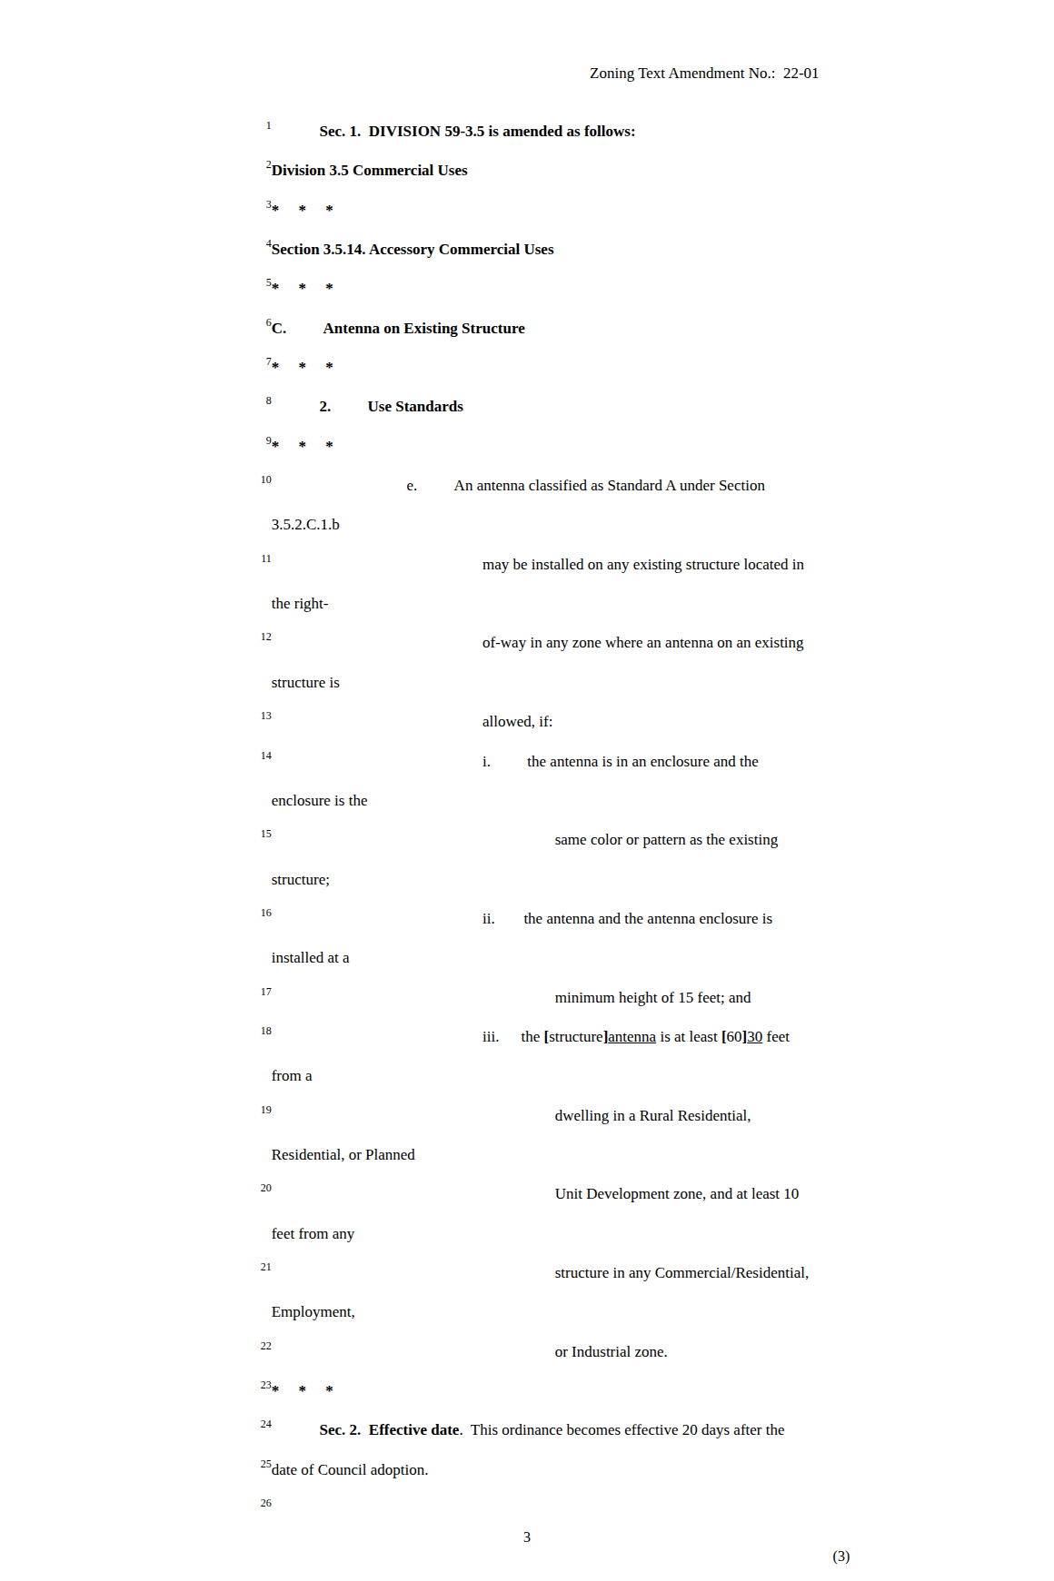Zoning Text Amendment No.: 22-01
| 1 | Sec. 1. DIVISION 59-3.5 is amended as follows: |
| 2 | Division 3.5 Commercial Uses |
| 3 | * * * |
| 4 | Section 3.5.14. Accessory Commercial Uses |
| 5 | * * * |
| 6 | C. Antenna on Existing Structure |
| 7 | * * * |
| 8 | 2. Use Standards |
| 9 | * * * |
| 10 | e. An antenna classified as Standard A under Section 3.5.2.C.1.b |
| 11 | may be installed on any existing structure located in the right- |
| 12 | of-way in any zone where an antenna on an existing structure is |
| 13 | allowed, if: |
| 14 | i. the antenna is in an enclosure and the enclosure is the |
| 15 | same color or pattern as the existing structure; |
| 16 | ii. the antenna and the antenna enclosure is installed at a |
| 17 | minimum height of 15 feet; and |
| 18 | iii. the [ structure ] antenna is at least [ 60 ] 30 feet from a |
| 19 | dwelling in a Rural Residential, Residential, or Planned |
| 20 | Unit Development zone, and at least 10 feet from any |
| 21 | structure in any Commercial/Residential, Employment, |
| 22 | or Industrial zone. |
| 23 | * * * |
| 24 | Sec. 2. Effective date . This ordinance becomes effective 20 days after the |
| 25 | date of Council adoption. |
| 26 | |
3 (3)